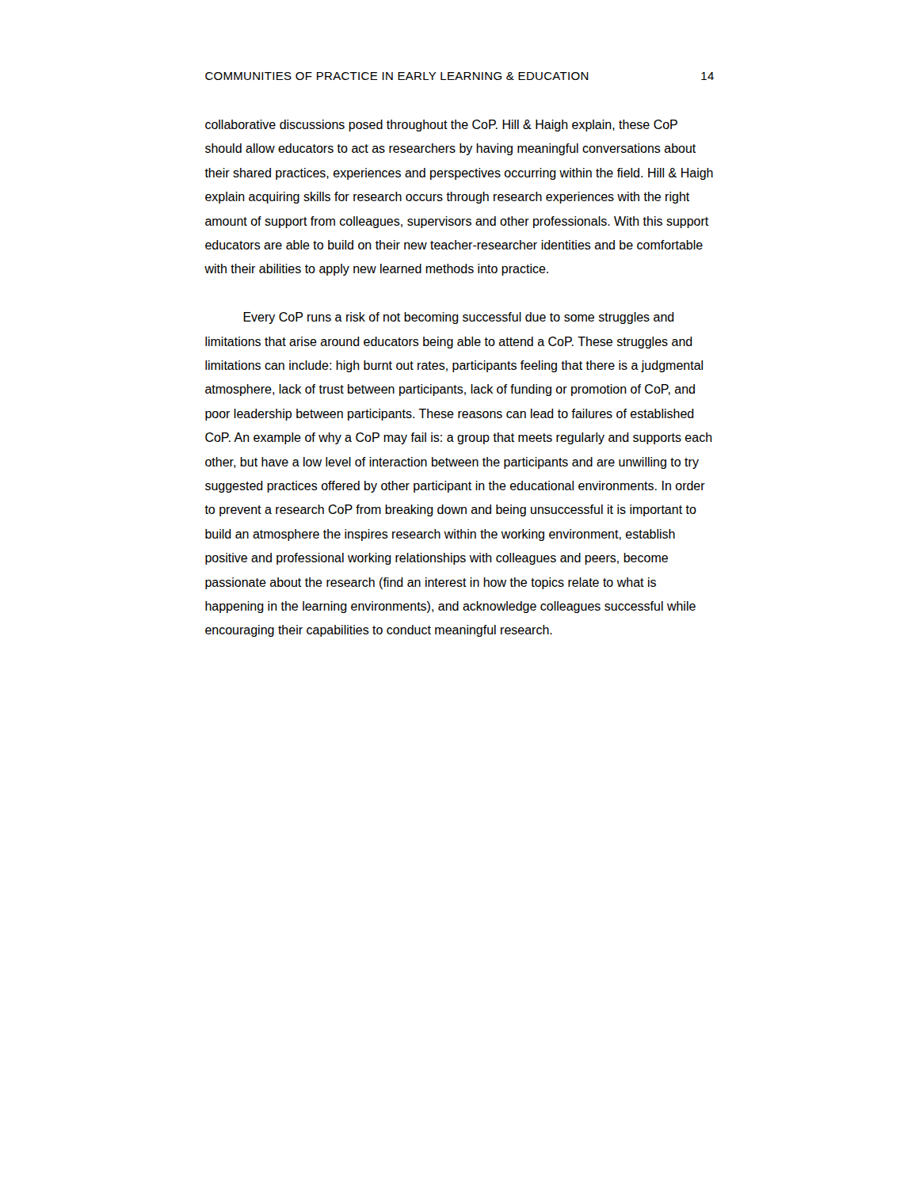Communities of Practice in Early Learning & Education 14
collaborative discussions posed throughout the CoP. Hill & Haigh explain, these CoP should allow educators to act as researchers by having meaningful conversations about their shared practices, experiences and perspectives occurring within the field. Hill & Haigh explain acquiring skills for research occurs through research experiences with the right amount of support from colleagues, supervisors and other professionals. With this support educators are able to build on their new teacher-researcher identities and be comfortable with their abilities to apply new learned methods into practice.
Every CoP runs a risk of not becoming successful due to some struggles and limitations that arise around educators being able to attend a CoP. These struggles and limitations can include: high burnt out rates, participants feeling that there is a judgmental atmosphere, lack of trust between participants, lack of funding or promotion of CoP, and poor leadership between participants. These reasons can lead to failures of established CoP. An example of why a CoP may fail is: a group that meets regularly and supports each other, but have a low level of interaction between the participants and are unwilling to try suggested practices offered by other participant in the educational environments. In order to prevent a research CoP from breaking down and being unsuccessful it is important to build an atmosphere the inspires research within the working environment, establish positive and professional working relationships with colleagues and peers, become passionate about the research (find an interest in how the topics relate to what is happening in the learning environments), and acknowledge colleagues successful while encouraging their capabilities to conduct meaningful research.